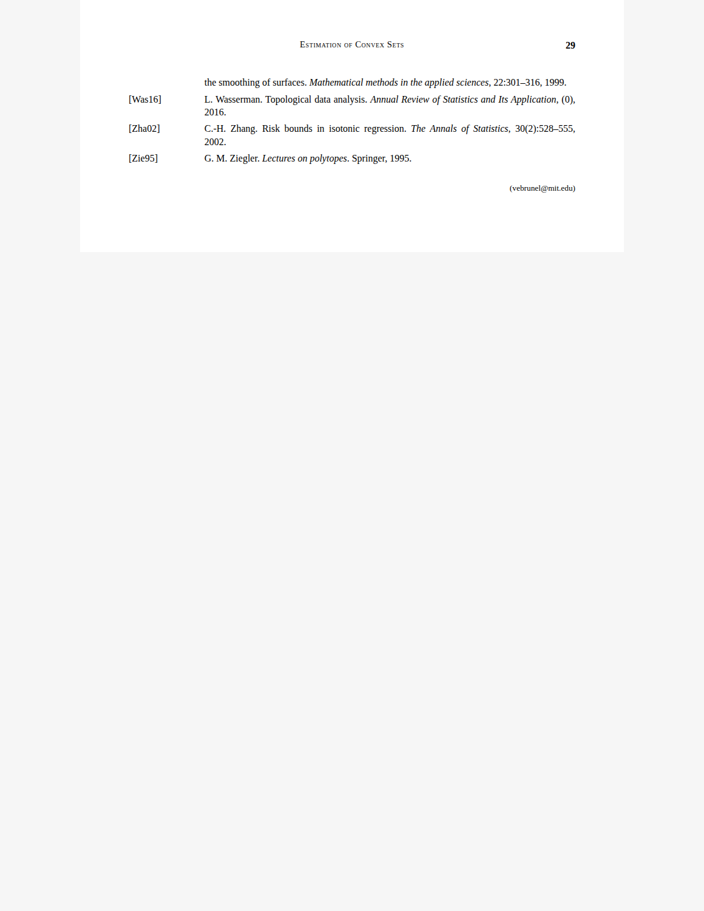Estimation of Convex Sets 29
[ ]
the smoothing of surfaces. Mathematical methods in the applied sciences, 22:301–316, 1999.
[Was16]
L. Wasserman. Topological data analysis. Annual Review of Statistics and Its Application, (0), 2016.
[Zha02]
C.-H. Zhang. Risk bounds in isotonic regression. The Annals of Statistics, 30(2):528–555, 2002.
[Zie95]
G. M. Ziegler. Lectures on polytopes. Springer, 1995.
(vebrunel@mit.edu)